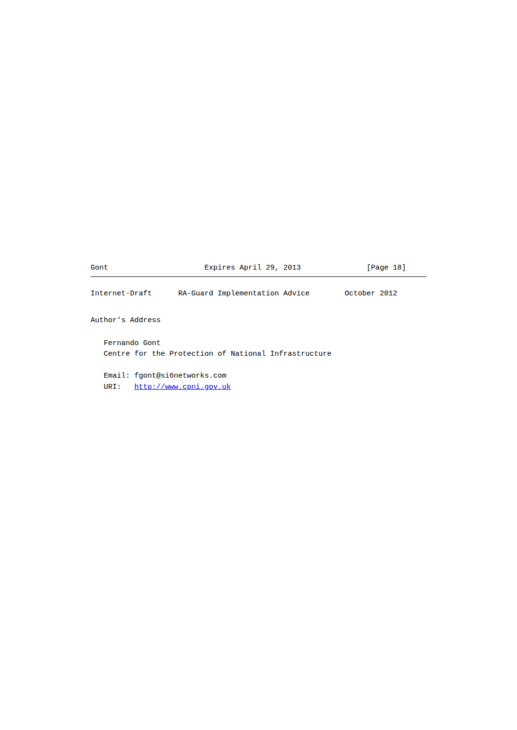Gont                      Expires April 29, 2013               [Page 18]
Internet-Draft      RA-Guard Implementation Advice        October 2012
Author's Address
   Fernando Gont
   Centre for the Protection of National Infrastructure

   Email: fgont@si6networks.com
   URI:   http://www.cpni.gov.uk